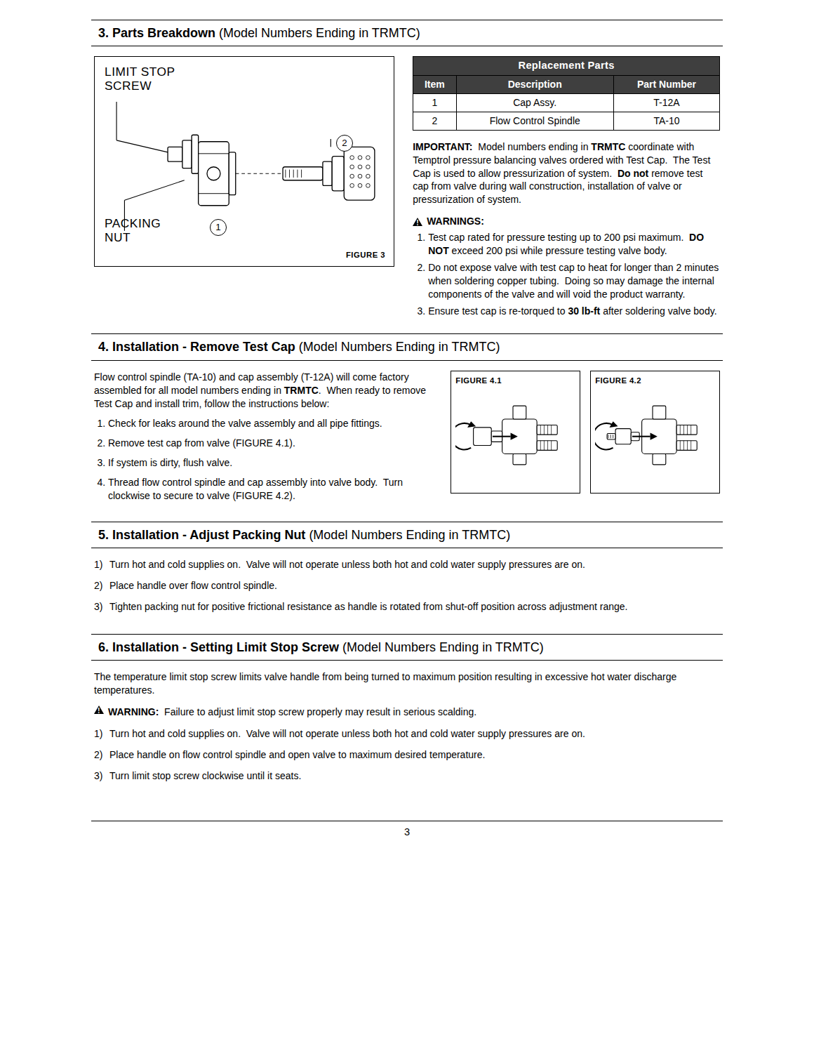3. Parts Breakdown (Model Numbers Ending in TRMTC)
LIMIT STOP
SCREW
1 2
PACKING
NUT
FIGURE 3
| Replacement Parts |
| --- |
| Item | Description | Part Number |
| 1 | Cap Assy. | T-12A |
| 2 | Flow Control Spindle | TA-10 |
IMPORTANT: Model numbers ending in TRMTC coordinate with Temptrol pressure balancing valves ordered with Test Cap. The Test Cap is used to allow pressurization of system. Do not remove test cap from valve during wall construction, installation of valve or pressurization of system.
WARNINGS:
Test cap rated for pressure testing up to 200 psi maximum. DO NOT exceed 200 psi while pressure testing valve body.
Do not expose valve with test cap to heat for longer than 2 minutes when soldering copper tubing. Doing so may damage the internal components of the valve and will void the product warranty.
Ensure test cap is re-torqued to 30 lb-ft after soldering valve body.
4. Installation - Remove Test Cap (Model Numbers Ending in TRMTC)
Flow control spindle (TA-10) and cap assembly (T-12A) will come factory assembled for all model numbers ending in TRMTC. When ready to remove Test Cap and install trim, follow the instructions below:
Check for leaks around the valve assembly and all pipe fittings.
Remove test cap from valve (FIGURE 4.1).
If system is dirty, flush valve.
Thread flow control spindle and cap assembly into valve body. Turn clockwise to secure to valve (FIGURE 4.2).
FIGURE 4.1
FIGURE 4.2
5. Installation - Adjust Packing Nut (Model Numbers Ending in TRMTC)
1) Turn hot and cold supplies on. Valve will not operate unless both hot and cold water supply pressures are on.
2) Place handle over flow control spindle.
3) Tighten packing nut for positive frictional resistance as handle is rotated from shut-off position across adjustment range.
6. Installation - Setting Limit Stop Screw (Model Numbers Ending in TRMTC)
The temperature limit stop screw limits valve handle from being turned to maximum position resulting in excessive hot water discharge temperatures.
WARNING: Failure to adjust limit stop screw properly may result in serious scalding.
1) Turn hot and cold supplies on. Valve will not operate unless both hot and cold water supply pressures are on.
2) Place handle on flow control spindle and open valve to maximum desired temperature.
3) Turn limit stop screw clockwise until it seats.
3